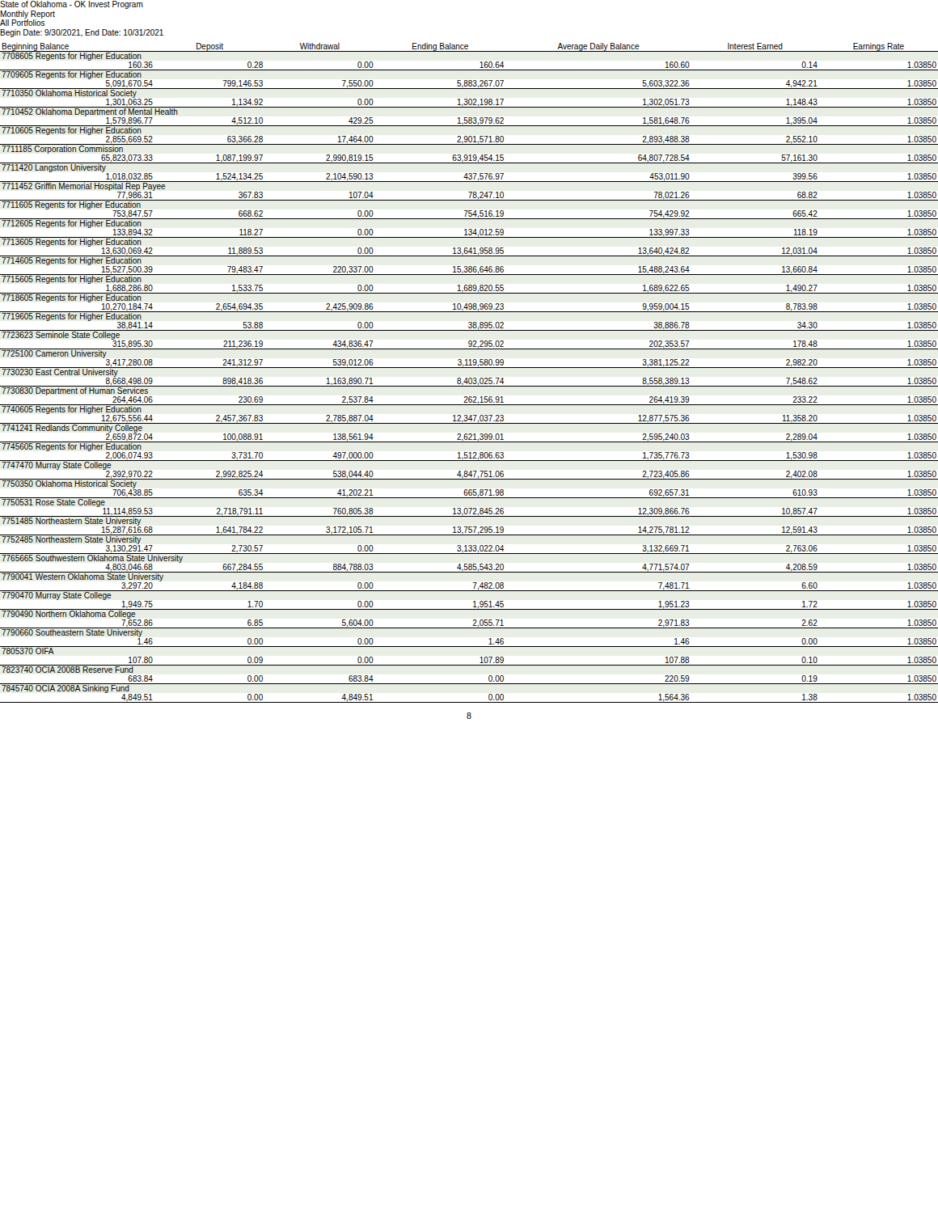State of Oklahoma - OK Invest Program
Monthly Report
All Portfolios
Begin Date: 9/30/2021, End Date: 10/31/2021
| Beginning Balance | Deposit | Withdrawal | Ending Balance | Average Daily Balance | Interest Earned | Earnings Rate |
| --- | --- | --- | --- | --- | --- | --- |
| 7708605 Regents for Higher Education |
| 160.36 | 0.28 | 0.00 | 160.64 | 160.60 | 0.14 | 1.03850 |
| 7709605 Regents for Higher Education |
| 5,091,670.54 | 799,146.53 | 7,550.00 | 5,883,267.07 | 5,603,322.36 | 4,942.21 | 1.03850 |
| 7710350 Oklahoma Historical Society |
| 1,301,063.25 | 1,134.92 | 0.00 | 1,302,198.17 | 1,302,051.73 | 1,148.43 | 1.03850 |
| 7710452 Oklahoma Department of Mental Health |
| 1,579,896.77 | 4,512.10 | 429.25 | 1,583,979.62 | 1,581,648.76 | 1,395.04 | 1.03850 |
| 7710605 Regents for Higher Education |
| 2,855,669.52 | 63,366.28 | 17,464.00 | 2,901,571.80 | 2,893,488.38 | 2,552.10 | 1.03850 |
| 7711185 Corporation Commission |
| 65,823,073.33 | 1,087,199.97 | 2,990,819.15 | 63,919,454.15 | 64,807,728.54 | 57,161.30 | 1.03850 |
| 7711420 Langston University |
| 1,018,032.85 | 1,524,134.25 | 2,104,590.13 | 437,576.97 | 453,011.90 | 399.56 | 1.03850 |
| 7711452 Griffin Memorial Hospital Rep Payee |
| 77,986.31 | 367.83 | 107.04 | 78,247.10 | 78,021.26 | 68.82 | 1.03850 |
| 7711605 Regents for Higher Education |
| 753,847.57 | 668.62 | 0.00 | 754,516.19 | 754,429.92 | 665.42 | 1.03850 |
| 7712605 Regents for Higher Education |
| 133,894.32 | 118.27 | 0.00 | 134,012.59 | 133,997.33 | 118.19 | 1.03850 |
| 7713605 Regents for Higher Education |
| 13,630,069.42 | 11,889.53 | 0.00 | 13,641,958.95 | 13,640,424.82 | 12,031.04 | 1.03850 |
| 7714605 Regents for Higher Education |
| 15,527,500.39 | 79,483.47 | 220,337.00 | 15,386,646.86 | 15,488,243.64 | 13,660.84 | 1.03850 |
| 7715605 Regents for Higher Education |
| 1,688,286.80 | 1,533.75 | 0.00 | 1,689,820.55 | 1,689,622.65 | 1,490.27 | 1.03850 |
| 7718605 Regents for Higher Education |
| 10,270,184.74 | 2,654,694.35 | 2,425,909.86 | 10,498,969.23 | 9,959,004.15 | 8,783.98 | 1.03850 |
| 7719605 Regents for Higher Education |
| 38,841.14 | 53.88 | 0.00 | 38,895.02 | 38,886.78 | 34.30 | 1.03850 |
| 7723623 Seminole State College |
| 315,895.30 | 211,236.19 | 434,836.47 | 92,295.02 | 202,353.57 | 178.48 | 1.03850 |
| 7725100 Cameron University |
| 3,417,280.08 | 241,312.97 | 539,012.06 | 3,119,580.99 | 3,381,125.22 | 2,982.20 | 1.03850 |
| 7730230 East Central University |
| 8,668,498.09 | 898,418.36 | 1,163,890.71 | 8,403,025.74 | 8,558,389.13 | 7,548.62 | 1.03850 |
| 7730830 Department of Human Services |
| 264,464.06 | 230.69 | 2,537.84 | 262,156.91 | 264,419.39 | 233.22 | 1.03850 |
| 7740605 Regents for Higher Education |
| 12,675,556.44 | 2,457,367.83 | 2,785,887.04 | 12,347,037.23 | 12,877,575.36 | 11,358.20 | 1.03850 |
| 7741241 Redlands Community College |
| 2,659,872.04 | 100,088.91 | 138,561.94 | 2,621,399.01 | 2,595,240.03 | 2,289.04 | 1.03850 |
| 7745605 Regents for Higher Education |
| 2,006,074.93 | 3,731.70 | 497,000.00 | 1,512,806.63 | 1,735,776.73 | 1,530.98 | 1.03850 |
| 7747470 Murray State College |
| 2,392,970.22 | 2,992,825.24 | 538,044.40 | 4,847,751.06 | 2,723,405.86 | 2,402.08 | 1.03850 |
| 7750350 Oklahoma Historical Society |
| 706,438.85 | 635.34 | 41,202.21 | 665,871.98 | 692,657.31 | 610.93 | 1.03850 |
| 7750531 Rose State College |
| 11,114,859.53 | 2,718,791.11 | 760,805.38 | 13,072,845.26 | 12,309,866.76 | 10,857.47 | 1.03850 |
| 7751485 Northeastern State University |
| 15,287,616.68 | 1,641,784.22 | 3,172,105.71 | 13,757,295.19 | 14,275,781.12 | 12,591.43 | 1.03850 |
| 7752485 Northeastern State University |
| 3,130,291.47 | 2,730.57 | 0.00 | 3,133,022.04 | 3,132,669.71 | 2,763.06 | 1.03850 |
| 7765665 Southwestern Oklahoma State University |
| 4,803,046.68 | 667,284.55 | 884,788.03 | 4,585,543.20 | 4,771,574.07 | 4,208.59 | 1.03850 |
| 7790041 Western Oklahoma State University |
| 3,297.20 | 4,184.88 | 0.00 | 7,482.08 | 7,481.71 | 6.60 | 1.03850 |
| 7790470 Murray State College |
| 1,949.75 | 1.70 | 0.00 | 1,951.45 | 1,951.23 | 1.72 | 1.03850 |
| 7790490 Northern Oklahoma College |
| 7,652.86 | 6.85 | 5,604.00 | 2,055.71 | 2,971.83 | 2.62 | 1.03850 |
| 7790660 Southeastern State University |
| 1.46 | 0.00 | 0.00 | 1.46 | 1.46 | 0.00 | 1.03850 |
| 7805370 OIFA |
| 107.80 | 0.09 | 0.00 | 107.89 | 107.88 | 0.10 | 1.03850 |
| 7823740 OCIA 2008B Reserve Fund |
| 683.84 | 0.00 | 683.84 | 0.00 | 220.59 | 0.19 | 1.03850 |
| 7845740 OCIA 2008A Sinking Fund |
| 4,849.51 | 0.00 | 4,849.51 | 0.00 | 1,564.36 | 1.38 | 1.03850 |
8